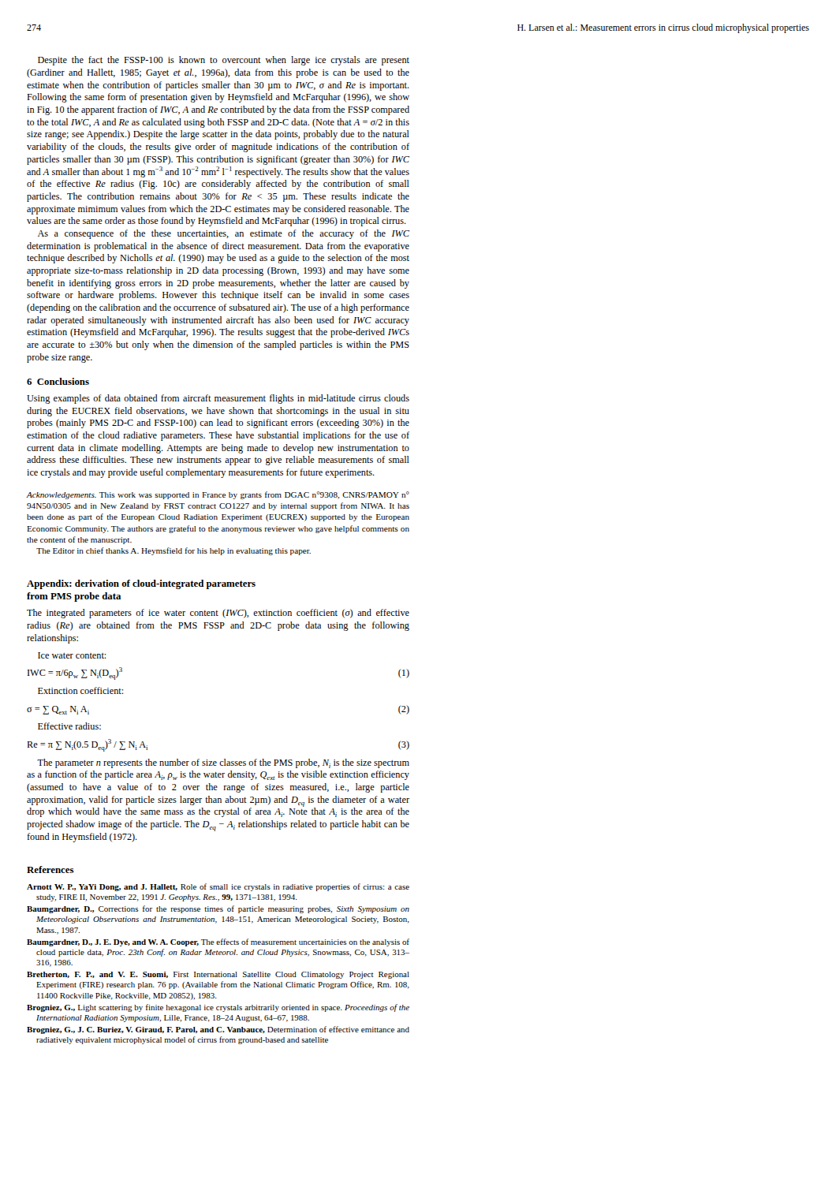274 H. Larsen et al.: Measurement errors in cirrus cloud microphysical properties
Despite the fact the FSSP-100 is known to overcount when large ice crystals are present (Gardiner and Hallett, 1985; Gayet et al., 1996a), data from this probe is can be used to the estimate when the contribution of particles smaller than 30 µm to IWC, σ and Re is important. Following the same form of presentation given by Heymsfield and McFarquhar (1996), we show in Fig. 10 the apparent fraction of IWC, A and Re contributed by the data from the FSSP compared to the total IWC, A and Re as calculated using both FSSP and 2D-C data. (Note that A = σ/2 in this size range; see Appendix.) Despite the large scatter in the data points, probably due to the natural variability of the clouds, the results give order of magnitude indications of the contribution of particles smaller than 30 µm (FSSP). This contribution is significant (greater than 30%) for IWC and A smaller than about 1 mg m−3 and 10−2 mm2 l−1 respectively. The results show that the values of the effective Re radius (Fig. 10c) are considerably affected by the contribution of small particles. The contribution remains about 30% for Re < 35 µm. These results indicate the approximate mimimum values from which the 2D-C estimates may be considered reasonable. The values are the same order as those found by Heymsfield and McFarquhar (1996) in tropical cirrus.
As a consequence of the these uncertainties, an estimate of the accuracy of the IWC determination is problematical in the absence of direct measurement. Data from the evaporative technique described by Nicholls et al. (1990) may be used as a guide to the selection of the most appropriate size-to-mass relationship in 2D data processing (Brown, 1993) and may have some benefit in identifying gross errors in 2D probe measurements, whether the latter are caused by software or hardware problems. However this technique itself can be invalid in some cases (depending on the calibration and the occurrence of subsatured air). The use of a high performance radar operated simultaneously with instrumented aircraft has also been used for IWC accuracy estimation (Heymsfield and McFarquhar, 1996). The results suggest that the probe-derived IWCs are accurate to ±30% but only when the dimension of the sampled particles is within the PMS probe size range.
6 Conclusions
Using examples of data obtained from aircraft measurement flights in mid-latitude cirrus clouds during the EUCREX field observations, we have shown that shortcomings in the usual in situ probes (mainly PMS 2D-C and FSSP-100) can lead to significant errors (exceeding 30%) in the estimation of the cloud radiative parameters. These have substantial implications for the use of current data in climate modelling. Attempts are being made to develop new instrumentation to address these difficulties. These new instruments appear to give reliable measurements of small ice crystals and may provide useful complementary measurements for future experiments.
Acknowledgements. This work was supported in France by grants from DGAC n°9308, CNRS/PAMOY n° 94N50/0305 and in New Zealand by FRST contract CO1227 and by internal support from NIWA. It has been done as part of the European Cloud Radiation Experiment (EUCREX) supported by the European Economic Community. The authors are grateful to the anonymous reviewer who gave helpful comments on the content of the manuscript.
The Editor in chief thanks A. Heymsfield for his help in evaluating this paper.
Appendix: derivation of cloud-integrated parameters
from PMS probe data
The integrated parameters of ice water content (IWC), extinction coefficient (σ) and effective radius (Re) are obtained from the PMS FSSP and 2D-C probe data using the following relationships:
Ice water content:
IWC = π/6ρw ∑ Ni(Deq)3
(1)
Extinction coefficient:
σ = ∑ Qext Ni Ai
(2)
Effective radius:
Re = π ∑ Ni(0.5 Deq)3 / ∑ Ni Ai
(3)
The parameter n represents the number of size classes of the PMS probe, Ni is the size spectrum as a function of the particle area Ai, ρw is the water density, Qext is the visible extinction efficiency (assumed to have a value of to 2 over the range of sizes measured, i.e., large particle approximation, valid for particle sizes larger than about 2µm) and Deq is the diameter of a water drop which would have the same mass as the crystal of area Ai. Note that Ai is the area of the projected shadow image of the particle. The Deq − Ai relationships related to particle habit can be found in Heymsfield (1972).
References
Arnott W. P., YaYi Dong, and J. Hallett, Role of small ice crystals in radiative properties of cirrus: a case study, FIRE II, November 22, 1991 J. Geophys. Res., 99, 1371–1381, 1994.
Baumgardner, D., Corrections for the response times of particle measuring probes, Sixth Symposium on Meteorological Observations and Instrumentation, 148–151, American Meteorological Society, Boston, Mass., 1987.
Baumgardner, D., J. E. Dye, and W. A. Cooper, The effects of measurement uncertainicies on the analysis of cloud particle data, Proc. 23th Conf. on Radar Meteorol. and Cloud Physics, Snowmass, Co, USA, 313–316, 1986.
Bretherton, F. P., and V. E. Suomi, First International Satellite Cloud Climatology Project Regional Experiment (FIRE) research plan. 76 pp. (Available from the National Climatic Program Office, Rm. 108, 11400 Rockville Pike, Rockville, MD 20852), 1983.
Brogniez, G., Light scattering by finite hexagonal ice crystals arbitrarily oriented in space. Proceedings of the International Radiation Symposium, Lille, France, 18–24 August, 64–67, 1988.
Brogniez, G., J. C. Buriez, V. Giraud, F. Parol, and C. Vanbauce, Determination of effective emittance and radiatively equivalent microphysical model of cirrus from ground-based and satellite